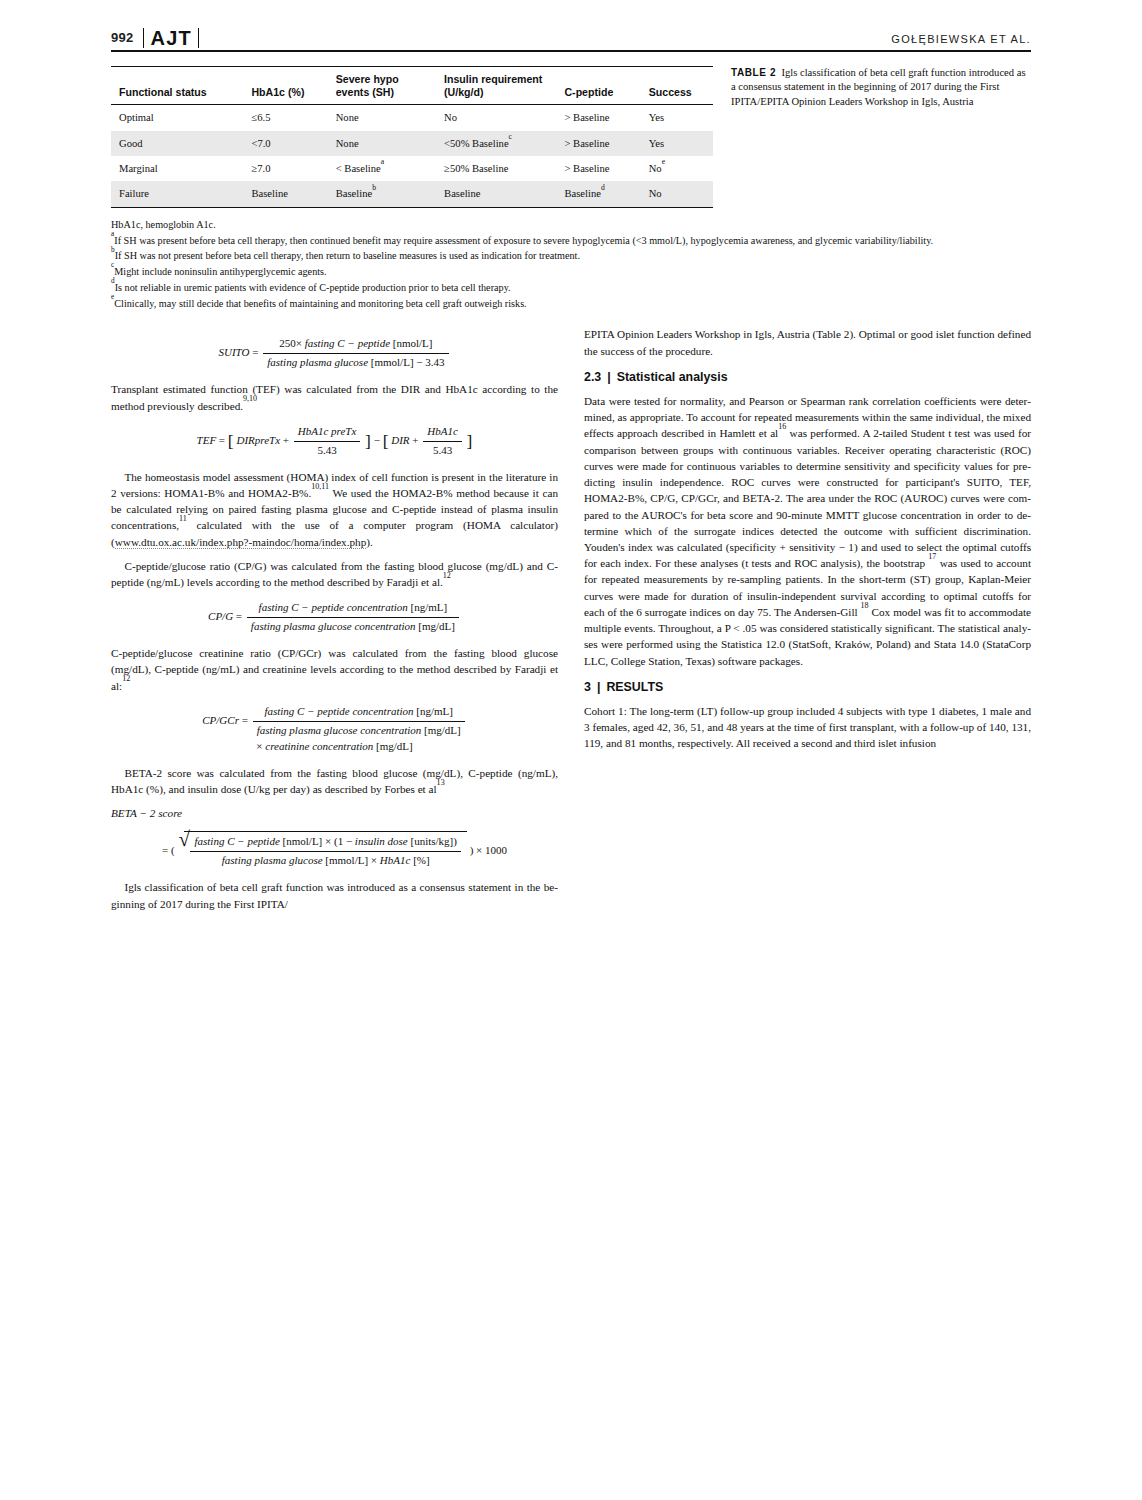992
AJT
Gołębiewska et al.
| Functional status | HbA1c (%) | Severe hypo events (SH) | Insulin requirement (U/kg/d) | C-peptide | Success |
| --- | --- | --- | --- | --- | --- |
| Optimal | ≤6.5 | None | No | > Baseline | Yes |
| Good | <7.0 | None | <50% Baseline c | > Baseline | Yes |
| Marginal | ≥7.0 | < Baseline a | ≥50% Baseline | > Baseline | No e |
| Failure | Baseline | Baseline b | Baseline | Baseline d | No |
Table 2 Igls classification of beta cell graft function introduced as a consensus statement in the beginning of 2017 during the First IPITA/EPITA Opinion Leaders Workshop in Igls, Austria
HbA1c, hemoglobin A1c.
aIf SH was present before beta cell therapy, then continued benefit may require assessment of exposure to severe hypoglycemia (<3 mmol/L), hypoglycemia awareness, and glycemic variability/liability.
bIf SH was not present before beta cell therapy, then return to baseline measures is used as indication for treatment.
cMight include noninsulin antihyperglycemic agents.
dIs not reliable in uremic patients with evidence of C-peptide production prior to beta cell therapy.
eClinically, may still decide that benefits of maintaining and monitoring beta cell graft outweigh risks.
SUITO = 250× fasting C − peptide [nmol/L] fasting plasma glucose [mmol/L] − 3.43
Transplant estimated function (TEF) was calculated from the DIR and HbA1c according to the method previously described.9,10
TEF = [ DIRpreTx + HbA1c preTx 5.43 ] − [ DIR + HbA1c 5.43 ]
The homeostasis model assessment (HOMA) index of cell function is present in the literature in 2 versions: HOMA1-B% and HOMA2-B%.10,11 We used the HOMA2-B% method because it can be calculated relying on paired fasting plasma glucose and C-peptide instead of plasma insulin concentrations,11 calculated with the use of a computer program (HOMA calculator) (www.dtu.ox.ac.uk/index.php?-maindoc/homa/index.php).
C-peptide/glucose ratio (CP/G) was calculated from the fasting blood glucose (mg/dL) and C-peptide (ng/mL) levels according to the method described by Faradji et al.12
CP/G = fasting C − peptide concentration [ng/mL] fasting plasma glucose concentration [mg/dL]
C-peptide/glucose creatinine ratio (CP/GCr) was calculated from the fasting blood glucose (mg/dL), C-peptide (ng/mL) and creatinine levels according to the method described by Faradji et al:12
CP/GCr = fasting C − peptide concentration [ng/mL] fasting plasma glucose concentration [mg/dL]
× creatinine concentration [mg/dL]
BETA-2 score was calculated from the fasting blood glucose (mg/dL), C-peptide (ng/mL), HbA1c (%), and insulin dose (U/kg per day) as described by Forbes et al13
BETA − 2 score
= ( fasting C − peptide [nmol/L] × (1 − insulin dose [units/kg]) fasting plasma glucose [mmol/L] × HbA1c [%] ) × 1000
Igls classification of beta cell graft function was introduced as a consensus statement in the beginning of 2017 during the First IPITA/
EPITA Opinion Leaders Workshop in Igls, Austria (Table 2). Optimal or good islet function defined the success of the procedure.
2.3|Statistical analysis
Data were tested for normality, and Pearson or Spearman rank correlation coefficients were determined, as appropriate. To account for repeated measurements within the same individual, the mixed effects approach described in Hamlett et al16 was performed. A 2-tailed Student t test was used for comparison between groups with continuous variables. Receiver operating characteristic (ROC) curves were made for continuous variables to determine sensitivity and specificity values for predicting insulin independence. ROC curves were constructed for participant's SUITO, TEF, HOMA2-B%, CP/G, CP/GCr, and BETA-2. The area under the ROC (AUROC) curves were compared to the AUROC's for beta score and 90-minute MMTT glucose concentration in order to determine which of the surrogate indices detected the outcome with sufficient discrimination. Youden's index was calculated (specificity + sensitivity − 1) and used to select the optimal cutoffs for each index. For these analyses (t tests and ROC analysis), the bootstrap 17 was used to account for repeated measurements by re-sampling patients. In the short-term (ST) group, Kaplan-Meier curves were made for duration of insulin-independent survival according to optimal cutoffs for each of the 6 surrogate indices on day 75. The Andersen-Gill 18 Cox model was fit to accommodate multiple events. Throughout, a P < .05 was considered statistically significant. The statistical analyses were performed using the Statistica 12.0 (StatSoft, Kraków, Poland) and Stata 14.0 (StataCorp LLC, College Station, Texas) software packages.
3|RESULTS
Cohort 1: The long-term (LT) follow-up group included 4 subjects with type 1 diabetes, 1 male and 3 females, aged 42, 36, 51, and 48 years at the time of first transplant, with a follow-up of 140, 131, 119, and 81 months, respectively. All received a second and third islet infusion